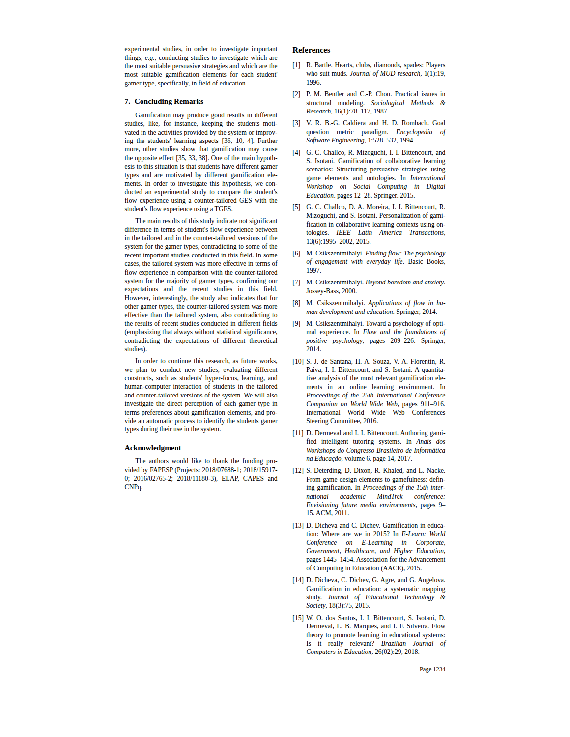experimental studies, in order to investigate important things, e.g., conducting studies to investigate which are the most suitable persuasive strategies and which are the most suitable gamification elements for each student' gamer type, specifically, in field of education.
7. Concluding Remarks
Gamification may produce good results in different studies, like, for instance, keeping the students motivated in the activities provided by the system or improving the students' learning aspects [36, 10, 4]. Further more, other studies show that gamification may cause the opposite effect [35, 33, 38]. One of the main hypothesis to this situation is that students have different gamer types and are motivated by different gamification elements. In order to investigate this hypothesis, we conducted an experimental study to compare the student's flow experience using a counter-tailored GES with the student's flow experience using a TGES.
The main results of this study indicate not significant difference in terms of student's flow experience between in the tailored and in the counter-tailored versions of the system for the gamer types, contradicting to some of the recent important studies conducted in this field. In some cases, the tailored system was more effective in terms of flow experience in comparison with the counter-tailored system for the majority of gamer types, confirming our expectations and the recent studies in this field. However, interestingly, the study also indicates that for other gamer types, the counter-tailored system was more effective than the tailored system, also contradicting to the results of recent studies conducted in different fields (emphasizing that always without statistical significance, contradicting the expectations of different theoretical studies).
In order to continue this research, as future works, we plan to conduct new studies, evaluating different constructs, such as students' hyper-focus, learning, and human-computer interaction of students in the tailored and counter-tailored versions of the system. We will also investigate the direct perception of each gamer type in terms preferences about gamification elements, and provide an automatic process to identify the students gamer types during their use in the system.
Acknowledgment
The authors would like to thank the funding provided by FAPESP (Projects: 2018/07688-1; 2018/15917-0; 2016/02765-2; 2018/11180-3), ELAP, CAPES and CNPq.
References
R. Bartle. Hearts, clubs, diamonds, spades: Players who suit muds. Journal of MUD research, 1(1):19, 1996.
P. M. Bentler and C.-P. Chou. Practical issues in structural modeling. Sociological Methods & Research, 16(1):78–117, 1987.
V. R. B.-G. Caldiera and H. D. Rombach. Goal question metric paradigm. Encyclopedia of Software Engineering, 1:528–532, 1994.
G. C. Challco, R. Mizoguchi, I. I. Bittencourt, and S. Isotani. Gamification of collaborative learning scenarios: Structuring persuasive strategies using game elements and ontologies. In International Workshop on Social Computing in Digital Education, pages 12–28. Springer, 2015.
G. C. Challco, D. A. Moreira, I. I. Bittencourt, R. Mizoguchi, and S. Isotani. Personalization of gamification in collaborative learning contexts using ontologies. IEEE Latin America Transactions, 13(6):1995–2002, 2015.
M. Csikszentmihalyi. Finding flow: The psychology of engagement with everyday life. Basic Books, 1997.
M. Csikszentmihalyi. Beyond boredom and anxiety. Jossey-Bass, 2000.
M. Csikszentmihalyi. Applications of flow in human development and education. Springer, 2014.
M. Csikszentmihalyi. Toward a psychology of optimal experience. In Flow and the foundations of positive psychology, pages 209–226. Springer, 2014.
S. J. de Santana, H. A. Souza, V. A. Florentin, R. Paiva, I. I. Bittencourt, and S. Isotani. A quantitative analysis of the most relevant gamification elements in an online learning environment. In Proceedings of the 25th International Conference Companion on World Wide Web, pages 911–916. International World Wide Web Conferences Steering Committee, 2016.
D. Dermeval and I. I. Bittencourt. Authoring gamified intelligent tutoring systems. In Anais dos Workshops do Congresso Brasileiro de Informática na Educação, volume 6, page 14, 2017.
S. Deterding, D. Dixon, R. Khaled, and L. Nacke. From game design elements to gamefulness: defining gamification. In Proceedings of the 15th international academic MindTrek conference: Envisioning future media environments, pages 9–15. ACM, 2011.
D. Dicheva and C. Dichev. Gamification in education: Where are we in 2015? In E-Learn: World Conference on E-Learning in Corporate, Government, Healthcare, and Higher Education, pages 1445–1454. Association for the Advancement of Computing in Education (AACE), 2015.
D. Dicheva, C. Dichev, G. Agre, and G. Angelova. Gamification in education: a systematic mapping study. Journal of Educational Technology & Society, 18(3):75, 2015.
W. O. dos Santos, I. I. Bittencourt, S. Isotani, D. Dermeval, L. B. Marques, and I. F. Silveira. Flow theory to promote learning in educational systems: Is it really relevant? Brazilian Journal of Computers in Education, 26(02):29, 2018.
Page 1234